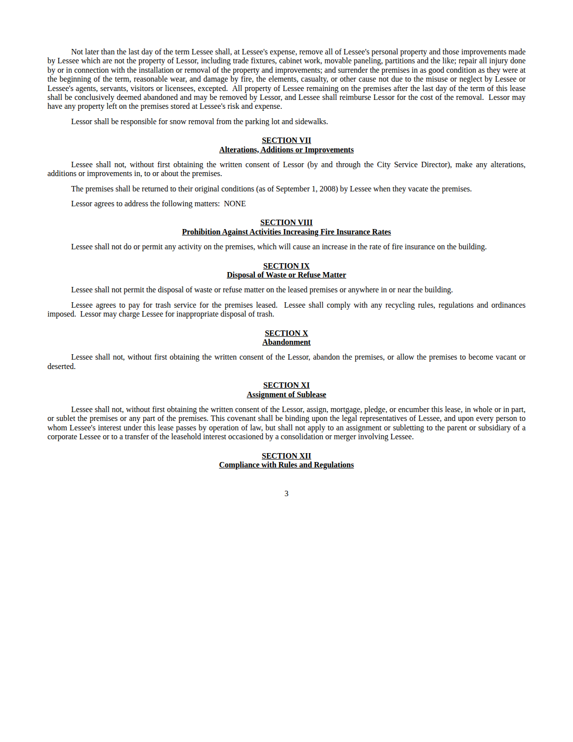Not later than the last day of the term Lessee shall, at Lessee's expense, remove all of Lessee's personal property and those improvements made by Lessee which are not the property of Lessor, including trade fixtures, cabinet work, movable paneling, partitions and the like; repair all injury done by or in connection with the installation or removal of the property and improvements; and surrender the premises in as good condition as they were at the beginning of the term, reasonable wear, and damage by fire, the elements, casualty, or other cause not due to the misuse or neglect by Lessee or Lessee's agents, servants, visitors or licensees, excepted. All property of Lessee remaining on the premises after the last day of the term of this lease shall be conclusively deemed abandoned and may be removed by Lessor, and Lessee shall reimburse Lessor for the cost of the removal. Lessor may have any property left on the premises stored at Lessee's risk and expense.
Lessor shall be responsible for snow removal from the parking lot and sidewalks.
SECTION VII Alterations, Additions or Improvements
Lessee shall not, without first obtaining the written consent of Lessor (by and through the City Service Director), make any alterations, additions or improvements in, to or about the premises.
The premises shall be returned to their original conditions (as of September 1, 2008) by Lessee when they vacate the premises.
Lessor agrees to address the following matters: NONE
SECTION VIII Prohibition Against Activities Increasing Fire Insurance Rates
Lessee shall not do or permit any activity on the premises, which will cause an increase in the rate of fire insurance on the building.
SECTION IX Disposal of Waste or Refuse Matter
Lessee shall not permit the disposal of waste or refuse matter on the leased premises or anywhere in or near the building.
Lessee agrees to pay for trash service for the premises leased. Lessee shall comply with any recycling rules, regulations and ordinances imposed. Lessor may charge Lessee for inappropriate disposal of trash.
SECTION X Abandonment
Lessee shall not, without first obtaining the written consent of the Lessor, abandon the premises, or allow the premises to become vacant or deserted.
SECTION XI Assignment of Sublease
Lessee shall not, without first obtaining the written consent of the Lessor, assign, mortgage, pledge, or encumber this lease, in whole or in part, or sublet the premises or any part of the premises. This covenant shall be binding upon the legal representatives of Lessee, and upon every person to whom Lessee's interest under this lease passes by operation of law, but shall not apply to an assignment or subletting to the parent or subsidiary of a corporate Lessee or to a transfer of the leasehold interest occasioned by a consolidation or merger involving Lessee.
SECTION XII Compliance with Rules and Regulations
3